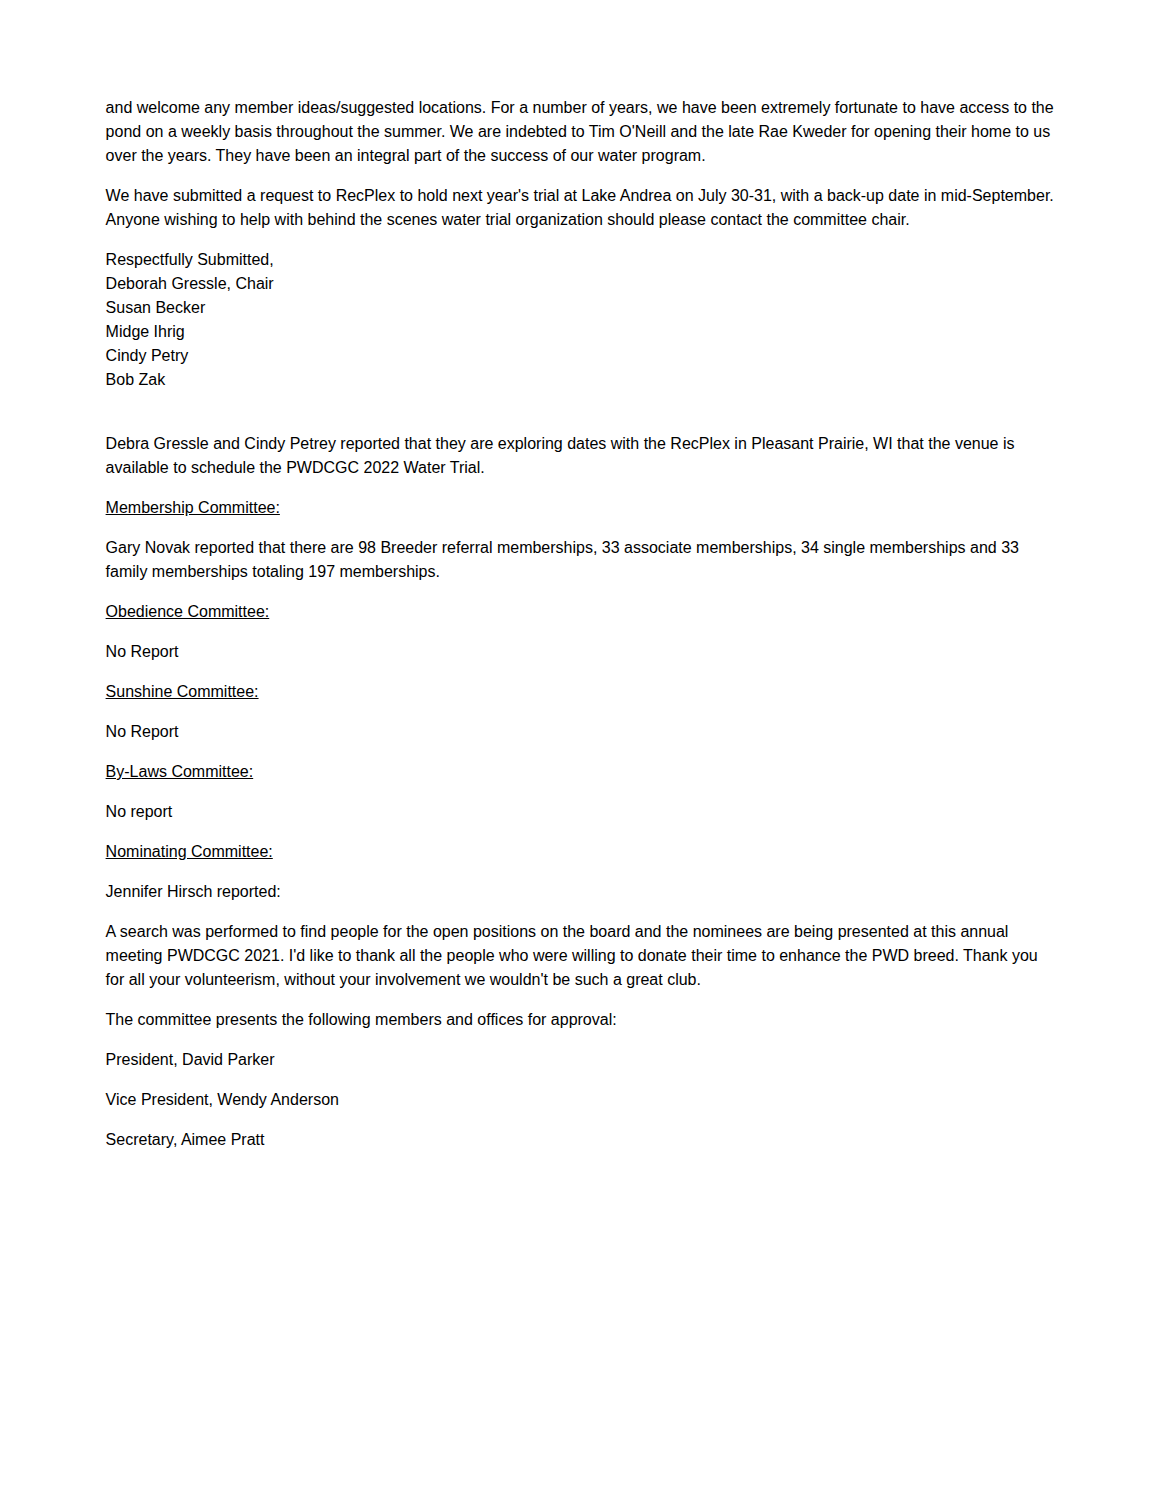and welcome any member ideas/suggested locations. For a number of years, we have been extremely fortunate to have access to the pond on a weekly basis throughout the summer. We are indebted to Tim O'Neill and the late Rae Kweder for opening their home to us over the years. They have been an integral part of the success of our water program.
We have submitted a request to RecPlex to hold next year's trial at Lake Andrea on July 30-31, with a back-up date in mid-September. Anyone wishing to help with behind the scenes water trial organization should please contact the committee chair.
Respectfully Submitted,
Deborah Gressle, Chair
Susan Becker
Midge Ihrig
Cindy Petry
Bob Zak
Debra Gressle and Cindy Petrey reported that they are exploring dates with the RecPlex in Pleasant Prairie, WI that the venue is available to schedule the PWDCGC 2022 Water Trial.
Membership Committee:
Gary Novak reported that there are 98 Breeder referral memberships, 33 associate memberships, 34 single memberships and 33 family memberships totaling 197 memberships.
Obedience Committee:
No Report
Sunshine Committee:
No Report
By-Laws Committee:
No report
Nominating Committee:
Jennifer Hirsch reported:
A search was performed to find people for the open positions on the board and the nominees are being presented at this annual meeting PWDCGC 2021. I'd like to thank all the people who were willing to donate their time to enhance the PWD breed. Thank you for all your volunteerism, without your involvement we wouldn't be such a great club.
The committee presents the following members and offices for approval:
President, David Parker
Vice President, Wendy Anderson
Secretary, Aimee Pratt